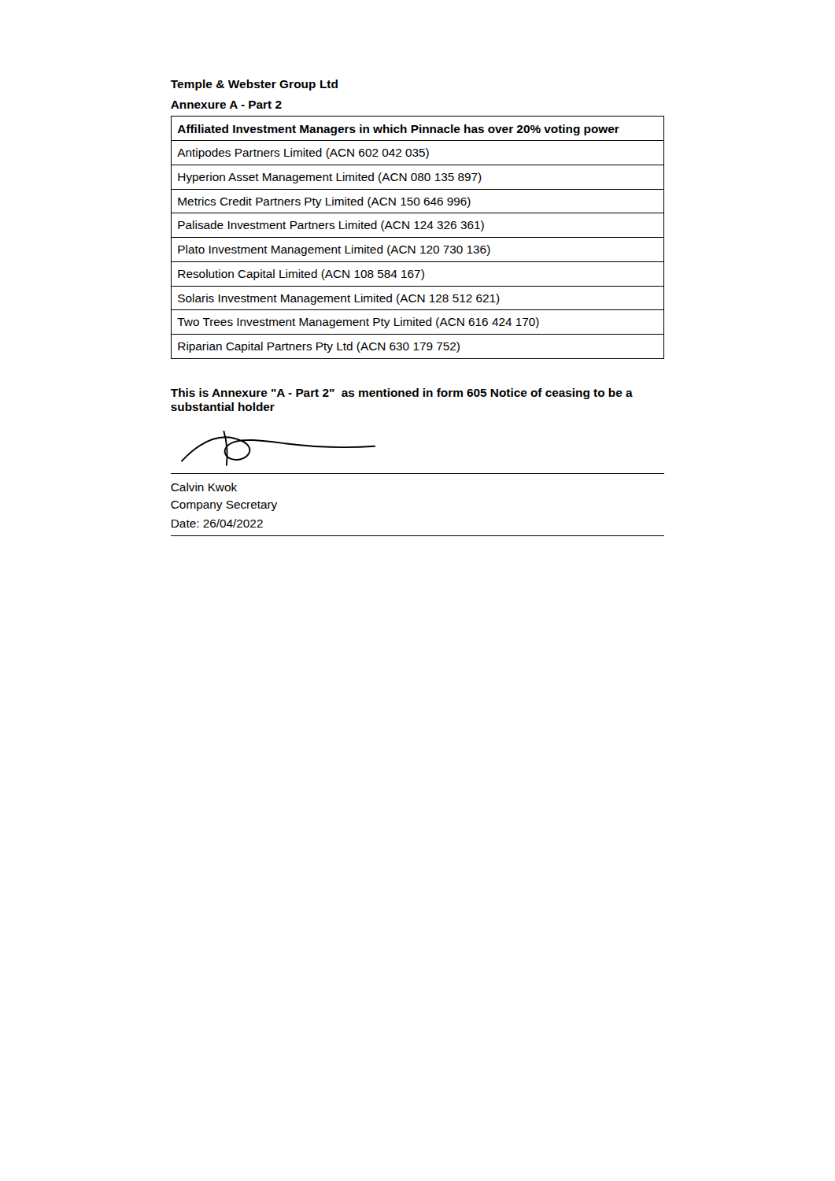Temple & Webster Group Ltd
Annexure A - Part 2
| Affiliated Investment Managers in which Pinnacle has over 20% voting power |
| --- |
| Antipodes Partners Limited (ACN 602 042 035) |
| Hyperion Asset Management Limited (ACN 080 135 897) |
| Metrics Credit Partners Pty Limited (ACN 150 646 996) |
| Palisade Investment Partners Limited (ACN 124 326 361) |
| Plato Investment Management Limited (ACN 120 730 136) |
| Resolution Capital Limited (ACN 108 584 167) |
| Solaris Investment Management Limited (ACN 128 512 621) |
| Two Trees Investment Management Pty Limited (ACN 616 424 170) |
| Riparian Capital Partners Pty Ltd (ACN 630 179 752) |
This is Annexure "A - Part 2" as mentioned in form 605 Notice of ceasing to be a substantial holder
Calvin Kwok
Company Secretary
Date: 26/04/2022